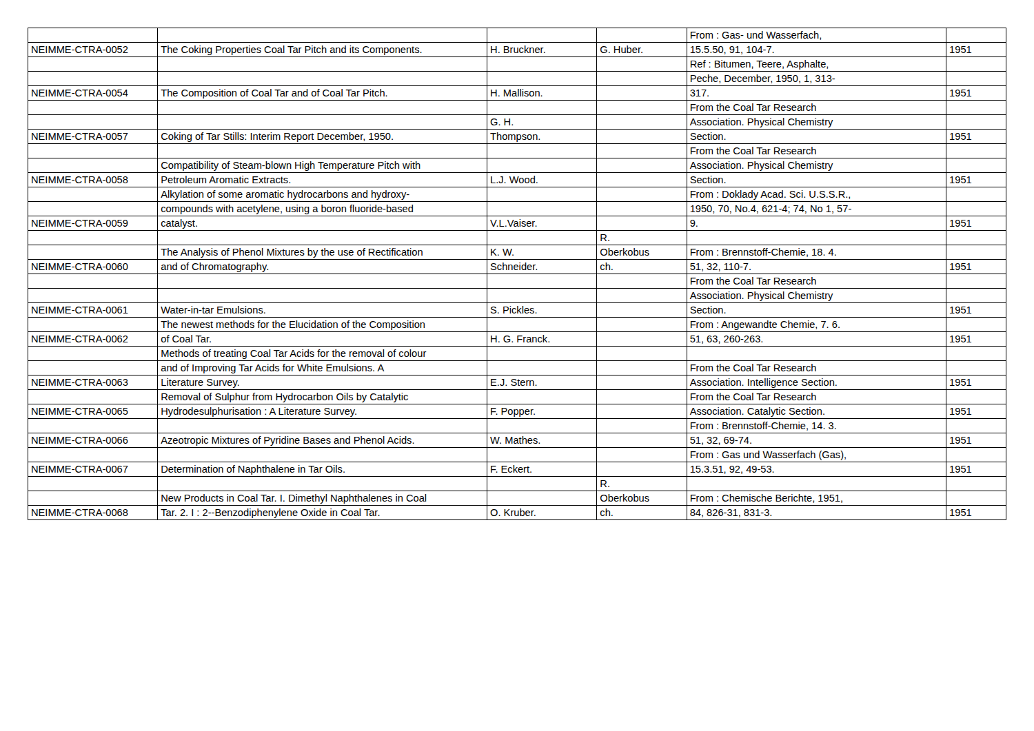| | | | | From : Gas- und Wasserfach, | |
| NEIMME-CTRA-0052 | The Coking Properties Coal Tar Pitch and its Components. | H. Bruckner. | G. Huber. | 15.5.50, 91, 104-7. | 1951 |
| | | | | Ref : Bitumen, Teere, Asphalte, | |
| | | | | Peche, December, 1950, 1, 313- | |
| NEIMME-CTRA-0054 | The Composition of Coal Tar and of Coal Tar Pitch. | H. Mallison. | | 317. | 1951 |
| | | | | From the Coal Tar Research | |
| | | G. H. | | Association. Physical Chemistry | |
| NEIMME-CTRA-0057 | Coking of Tar Stills: Interim Report December, 1950. | Thompson. | | Section. | 1951 |
| | | | | From the Coal Tar Research | |
| | Compatibility of Steam-blown High Temperature Pitch with | | | Association. Physical Chemistry | |
| NEIMME-CTRA-0058 | Petroleum Aromatic Extracts. | L.J. Wood. | | Section. | 1951 |
| | Alkylation of some aromatic hydrocarbons and hydroxy- | | | From : Doklady Acad. Sci. U.S.S.R., | |
| | compounds with acetylene, using a boron fluoride-based | | | 1950, 70, No.4, 621-4; 74, No 1, 57- | |
| NEIMME-CTRA-0059 | catalyst. | V.L.Vaiser. | | 9. | 1951 |
| | | | R. | | |
| | The Analysis of Phenol Mixtures by the use of Rectification | K. W. | Oberkobus | From : Brennstoff-Chemie, 18. 4. | |
| NEIMME-CTRA-0060 | and of Chromatography. | Schneider. | ch. | 51, 32, 110-7. | 1951 |
| | | | | From the Coal Tar Research | |
| | | | | Association. Physical Chemistry | |
| NEIMME-CTRA-0061 | Water-in-tar Emulsions. | S. Pickles. | | Section. | 1951 |
| | The newest methods for the Elucidation of the Composition | | | From : Angewandte Chemie, 7. 6. | |
| NEIMME-CTRA-0062 | of Coal Tar. | H. G. Franck. | | 51, 63, 260-263. | 1951 |
| | Methods of treating Coal Tar Acids for the removal of colour | | | | |
| | and of Improving Tar Acids for White Emulsions. A | | | From the Coal Tar Research | |
| NEIMME-CTRA-0063 | Literature Survey. | E.J. Stern. | | Association. Intelligence Section. | 1951 |
| | Removal of Sulphur from Hydrocarbon Oils by Catalytic | | | From the Coal Tar Research | |
| NEIMME-CTRA-0065 | Hydrodesulphurisation : A Literature Survey. | F. Popper. | | Association. Catalytic Section. | 1951 |
| | | | | From : Brennstoff-Chemie, 14. 3. | |
| NEIMME-CTRA-0066 | Azeotropic Mixtures of Pyridine Bases and Phenol Acids. | W. Mathes. | | 51, 32, 69-74. | 1951 |
| | | | | From : Gas und Wasserfach (Gas), | |
| NEIMME-CTRA-0067 | Determination of Naphthalene in Tar Oils. | F. Eckert. | | 15.3.51, 92, 49-53. | 1951 |
| | | | R. | | |
| | New Products in Coal Tar. I. Dimethyl Naphthalenes in Coal | | Oberkobus | From : Chemische Berichte, 1951, | |
| NEIMME-CTRA-0068 | Tar. 2. I : 2--Benzodiphenylene Oxide in Coal Tar. | O. Kruber. | ch. | 84, 826-31, 831-3. | 1951 |